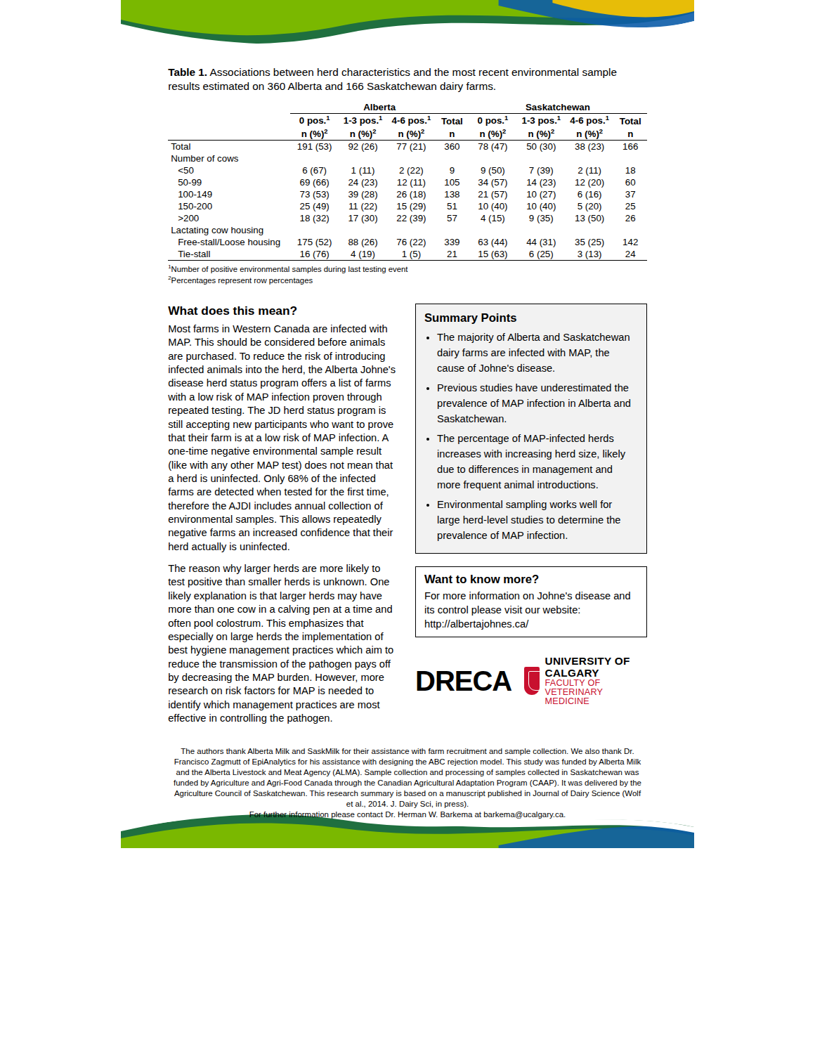Table 1. Associations between herd characteristics and the most recent environmental sample results estimated on 360 Alberta and 166 Saskatchewan dairy farms.
| | Alberta | Saskatchewan |
| --- | --- | --- |
| | 0 pos. 1 | 1-3 pos. 1 | 4-6 pos. 1 | Total | 0 pos. 1 | 1-3 pos. 1 | 4-6 pos. 1 | Total |
| | n (%) 2 | n (%) 2 | n (%) 2 | n | n (%) 2 | n (%) 2 | n (%) 2 | n |
| Total | 191 (53) | 92 (26) | 77 (21) | 360 | 78 (47) | 50 (30) | 38 (23) | 166 |
| Number of cows | |
| <50 | 6 (67) | 1 (11) | 2 (22) | 9 | 9 (50) | 7 (39) | 2 (11) | 18 |
| 50-99 | 69 (66) | 24 (23) | 12 (11) | 105 | 34 (57) | 14 (23) | 12 (20) | 60 |
| 100-149 | 73 (53) | 39 (28) | 26 (18) | 138 | 21 (57) | 10 (27) | 6 (16) | 37 |
| 150-200 | 25 (49) | 11 (22) | 15 (29) | 51 | 10 (40) | 10 (40) | 5 (20) | 25 |
| >200 | 18 (32) | 17 (30) | 22 (39) | 57 | 4 (15) | 9 (35) | 13 (50) | 26 |
| Lactating cow housing | |
| Free-stall/Loose housing | 175 (52) | 88 (26) | 76 (22) | 339 | 63 (44) | 44 (31) | 35 (25) | 142 |
| Tie-stall | 16 (76) | 4 (19) | 1 (5) | 21 | 15 (63) | 6 (25) | 3 (13) | 24 |
1Number of positive environmental samples during last testing event
2Percentages represent row percentages
What does this mean?
Most farms in Western Canada are infected with MAP. This should be considered before animals are purchased. To reduce the risk of introducing infected animals into the herd, the Alberta Johne's disease herd status program offers a list of farms with a low risk of MAP infection proven through repeated testing. The JD herd status program is still accepting new participants who want to prove that their farm is at a low risk of MAP infection. A one-time negative environmental sample result (like with any other MAP test) does not mean that a herd is uninfected. Only 68% of the infected farms are detected when tested for the first time, therefore the AJDI includes annual collection of environmental samples. This allows repeatedly negative farms an increased confidence that their herd actually is uninfected.
The reason why larger herds are more likely to test positive than smaller herds is unknown. One likely explanation is that larger herds may have more than one cow in a calving pen at a time and often pool colostrum. This emphasizes that especially on large herds the implementation of best hygiene management practices which aim to reduce the transmission of the pathogen pays off by decreasing the MAP burden. However, more research on risk factors for MAP is needed to identify which management practices are most effective in controlling the pathogen.
Summary Points
The majority of Alberta and Saskatchewan dairy farms are infected with MAP, the cause of Johne's disease.
Previous studies have underestimated the prevalence of MAP infection in Alberta and Saskatchewan.
The percentage of MAP-infected herds increases with increasing herd size, likely due to differences in management and more frequent animal introductions.
Environmental sampling works well for large herd-level studies to determine the prevalence of MAP infection.
Want to know more?
For more information on Johne's disease and its control please visit our website:
http://albertajohnes.ca/
DRECA
UNIVERSITY OF CALGARY
FACULTY OF VETERINARY MEDICINE
The authors thank Alberta Milk and SaskMilk for their assistance with farm recruitment and sample collection. We also thank Dr. Francisco Zagmutt of EpiAnalytics for his assistance with designing the ABC rejection model. This study was funded by Alberta Milk and the Alberta Livestock and Meat Agency (ALMA). Sample collection and processing of samples collected in Saskatchewan was funded by Agriculture and Agri-Food Canada through the Canadian Agricultural Adaptation Program (CAAP). It was delivered by the Agriculture Council of Saskatchewan. This research summary is based on a manuscript published in Journal of Dairy Science (Wolf et al., 2014. J. Dairy Sci, in press).
For further information please contact Dr. Herman W. Barkema at barkema@ucalgary.ca.